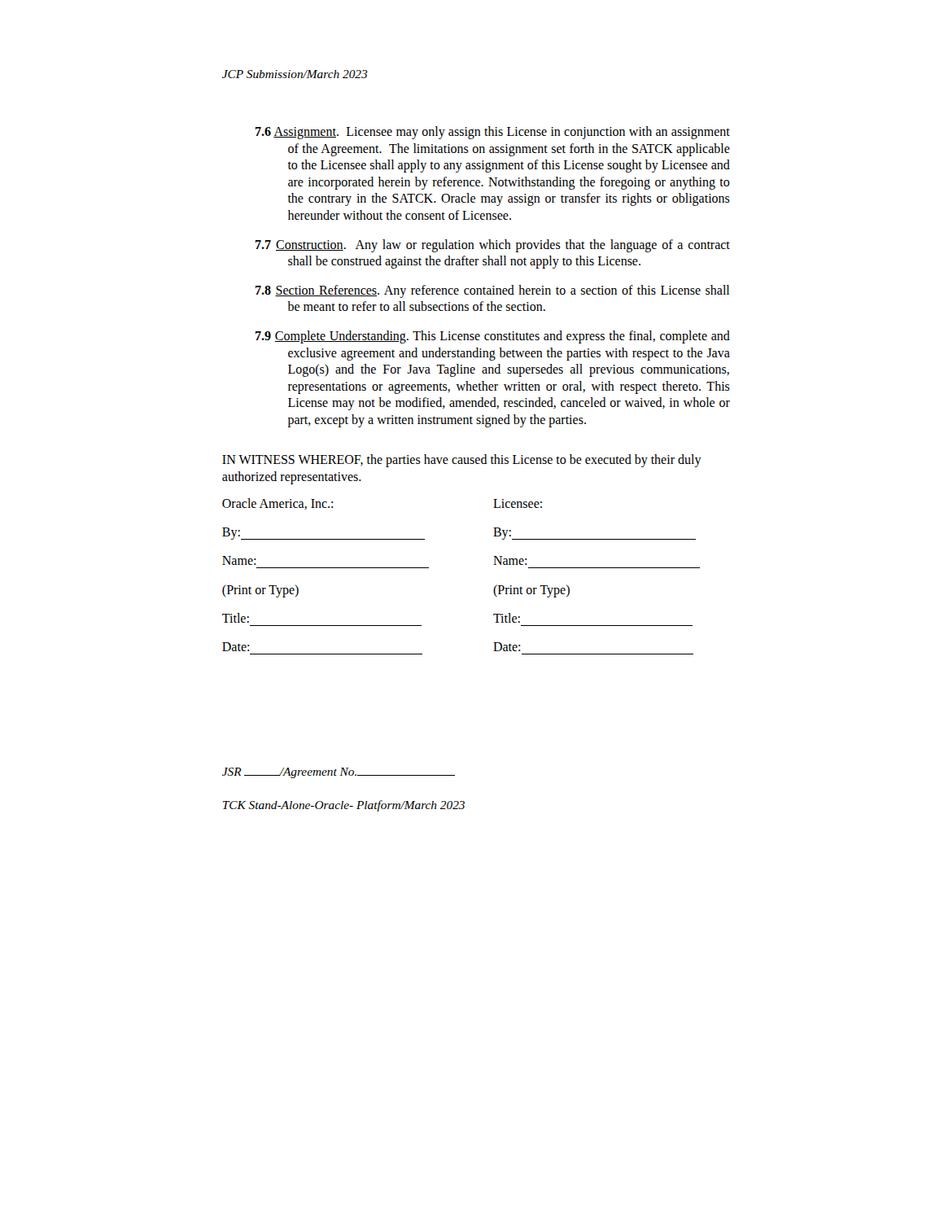JCP Submission/March 2023
7.6 Assignment. Licensee may only assign this License in conjunction with an assignment of the Agreement. The limitations on assignment set forth in the SATCK applicable to the Licensee shall apply to any assignment of this License sought by Licensee and are incorporated herein by reference. Notwithstanding the foregoing or anything to the contrary in the SATCK. Oracle may assign or transfer its rights or obligations hereunder without the consent of Licensee.
7.7 Construction. Any law or regulation which provides that the language of a contract shall be construed against the drafter shall not apply to this License.
7.8 Section References. Any reference contained herein to a section of this License shall be meant to refer to all subsections of the section.
7.9 Complete Understanding. This License constitutes and express the final, complete and exclusive agreement and understanding between the parties with respect to the Java Logo(s) and the For Java Tagline and supersedes all previous communications, representations or agreements, whether written or oral, with respect thereto. This License may not be modified, amended, rescinded, canceled or waived, in whole or part, except by a written instrument signed by the parties.
IN WITNESS WHEREOF, the parties have caused this License to be executed by their duly authorized representatives.
| Oracle America, Inc.: | Licensee: |
| By: | By: |
| Name: | Name: |
| (Print or Type) | (Print or Type) |
| Title: | Title: |
| Date: | Date: |
JSR /Agreement No.
TCK Stand-Alone-Oracle- Platform/March 2023